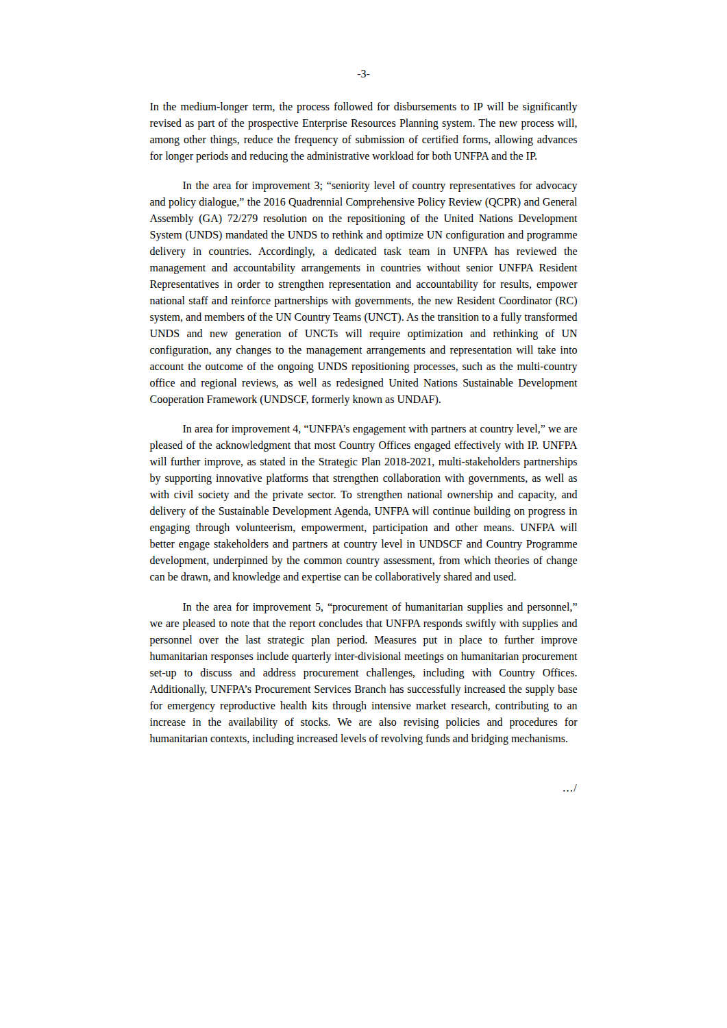-3-
In the medium-longer term, the process followed for disbursements to IP will be significantly revised as part of the prospective Enterprise Resources Planning system. The new process will, among other things, reduce the frequency of submission of certified forms, allowing advances for longer periods and reducing the administrative workload for both UNFPA and the IP.
In the area for improvement 3; “seniority level of country representatives for advocacy and policy dialogue,” the 2016 Quadrennial Comprehensive Policy Review (QCPR) and General Assembly (GA) 72/279 resolution on the repositioning of the United Nations Development System (UNDS) mandated the UNDS to rethink and optimize UN configuration and programme delivery in countries. Accordingly, a dedicated task team in UNFPA has reviewed the management and accountability arrangements in countries without senior UNFPA Resident Representatives in order to strengthen representation and accountability for results, empower national staff and reinforce partnerships with governments, the new Resident Coordinator (RC) system, and members of the UN Country Teams (UNCT). As the transition to a fully transformed UNDS and new generation of UNCTs will require optimization and rethinking of UN configuration, any changes to the management arrangements and representation will take into account the outcome of the ongoing UNDS repositioning processes, such as the multi-country office and regional reviews, as well as redesigned United Nations Sustainable Development Cooperation Framework (UNDSCF, formerly known as UNDAF).
In area for improvement 4, “UNFPA’s engagement with partners at country level,” we are pleased of the acknowledgment that most Country Offices engaged effectively with IP. UNFPA will further improve, as stated in the Strategic Plan 2018-2021, multi-stakeholders partnerships by supporting innovative platforms that strengthen collaboration with governments, as well as with civil society and the private sector. To strengthen national ownership and capacity, and delivery of the Sustainable Development Agenda, UNFPA will continue building on progress in engaging through volunteerism, empowerment, participation and other means. UNFPA will better engage stakeholders and partners at country level in UNDSCF and Country Programme development, underpinned by the common country assessment, from which theories of change can be drawn, and knowledge and expertise can be collaboratively shared and used.
In the area for improvement 5, “procurement of humanitarian supplies and personnel,” we are pleased to note that the report concludes that UNFPA responds swiftly with supplies and personnel over the last strategic plan period. Measures put in place to further improve humanitarian responses include quarterly inter-divisional meetings on humanitarian procurement set-up to discuss and address procurement challenges, including with Country Offices. Additionally, UNFPA’s Procurement Services Branch has successfully increased the supply base for emergency reproductive health kits through intensive market research, contributing to an increase in the availability of stocks. We are also revising policies and procedures for humanitarian contexts, including increased levels of revolving funds and bridging mechanisms.
…/